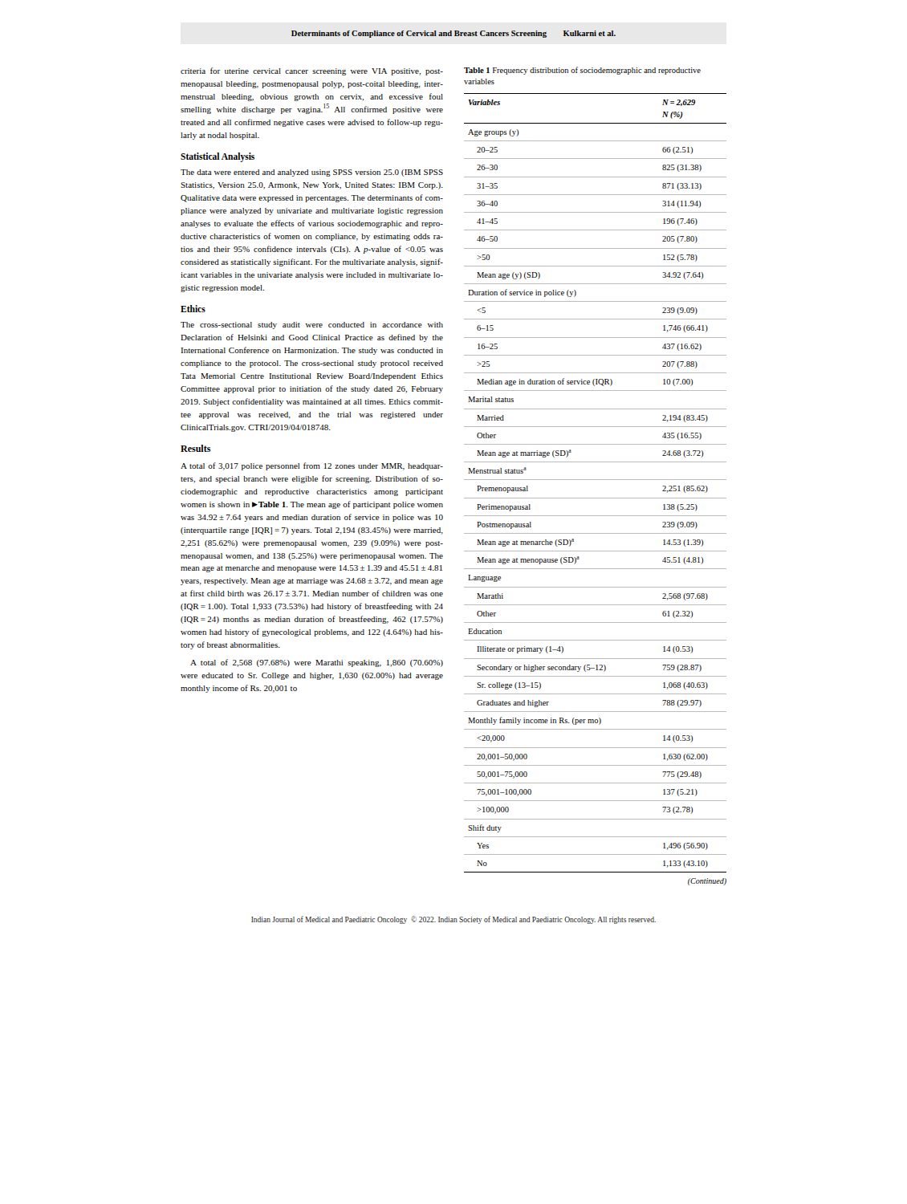Determinants of Compliance of Cervical and Breast Cancers Screening Kulkarni et al.
criteria for uterine cervical cancer screening were VIA positive, postmenopausal bleeding, postmenopausal polyp, post-coital bleeding, intermenstrual bleeding, obvious growth on cervix, and excessive foul smelling white discharge per vagina.15 All confirmed positive were treated and all confirmed negative cases were advised to follow-up regularly at nodal hospital.
Statistical Analysis
The data were entered and analyzed using SPSS version 25.0 (IBM SPSS Statistics, Version 25.0, Armonk, New York, United States: IBM Corp.). Qualitative data were expressed in percentages. The determinants of compliance were analyzed by univariate and multivariate logistic regression analyses to evaluate the effects of various sociodemographic and reproductive characteristics of women on compliance, by estimating odds ratios and their 95% confidence intervals (CIs). A p-value of <0.05 was considered as statistically significant. For the multivariate analysis, significant variables in the univariate analysis were included in multivariate logistic regression model.
Ethics
The cross-sectional study audit were conducted in accordance with Declaration of Helsinki and Good Clinical Practice as defined by the International Conference on Harmonization. The study was conducted in compliance to the protocol. The cross-sectional study protocol received Tata Memorial Centre Institutional Review Board/Independent Ethics Committee approval prior to initiation of the study dated 26, February 2019. Subject confidentiality was maintained at all times. Ethics committee approval was received, and the trial was registered under ClinicalTrials.gov. CTRI/2019/04/018748.
Results
A total of 3,017 police personnel from 12 zones under MMR, headquarters, and special branch were eligible for screening. Distribution of sociodemographic and reproductive characteristics among participant women is shown in ▶Table 1. The mean age of participant police women was 34.92 ± 7.64 years and median duration of service in police was 10 (interquartile range [IQR] = 7) years. Total 2,194 (83.45%) were married, 2,251 (85.62%) were premenopausal women, 239 (9.09%) were postmenopausal women, and 138 (5.25%) were perimenopausal women. The mean age at menarche and menopause were 14.53 ± 1.39 and 45.51 ± 4.81 years, respectively. Mean age at marriage was 24.68 ± 3.72, and mean age at first child birth was 26.17 ± 3.71. Median number of children was one (IQR = 1.00). Total 1,933 (73.53%) had history of breastfeeding with 24 (IQR = 24) months as median duration of breastfeeding, 462 (17.57%) women had history of gynecological problems, and 122 (4.64%) had history of breast abnormalities.
A total of 2,568 (97.68%) were Marathi speaking, 1,860 (70.60%) were educated to Sr. College and higher, 1,630 (62.00%) had average monthly income of Rs. 20,001 to
Table 1 Frequency distribution of sociodemographic and reproductive variables
| Variables | N = 2,629 N (%) |
| --- | --- |
| Age groups (y) |
| 20–25 | 66 (2.51) |
| 26–30 | 825 (31.38) |
| 31–35 | 871 (33.13) |
| 36–40 | 314 (11.94) |
| 41–45 | 196 (7.46) |
| 46–50 | 205 (7.80) |
| >50 | 152 (5.78) |
| Mean age (y) (SD) | 34.92 (7.64) |
| Duration of service in police (y) |
| <5 | 239 (9.09) |
| 6–15 | 1,746 (66.41) |
| 16–25 | 437 (16.62) |
| >25 | 207 (7.88) |
| Median age in duration of service (IQR) | 10 (7.00) |
| Marital status |
| Married | 2,194 (83.45) |
| Other | 435 (16.55) |
| Mean age at marriage (SD) a | 24.68 (3.72) |
| Menstrual status a |
| Premenopausal | 2,251 (85.62) |
| Perimenopausal | 138 (5.25) |
| Postmenopausal | 239 (9.09) |
| Mean age at menarche (SD) a | 14.53 (1.39) |
| Mean age at menopause (SD) a | 45.51 (4.81) |
| Language |
| Marathi | 2,568 (97.68) |
| Other | 61 (2.32) |
| Education |
| Illiterate or primary (1–4) | 14 (0.53) |
| Secondary or higher secondary (5–12) | 759 (28.87) |
| Sr. college (13–15) | 1,068 (40.63) |
| Graduates and higher | 788 (29.97) |
| Monthly family income in Rs. (per mo) |
| <20,000 | 14 (0.53) |
| 20,001–50,000 | 1,630 (62.00) |
| 50,001–75,000 | 775 (29.48) |
| 75,001–100,000 | 137 (5.21) |
| >100,000 | 73 (2.78) |
| Shift duty |
| Yes | 1,496 (56.90) |
| No | 1,133 (43.10) |
(Continued)
Indian Journal of Medical and Paediatric Oncology © 2022. Indian Society of Medical and Paediatric Oncology. All rights reserved.